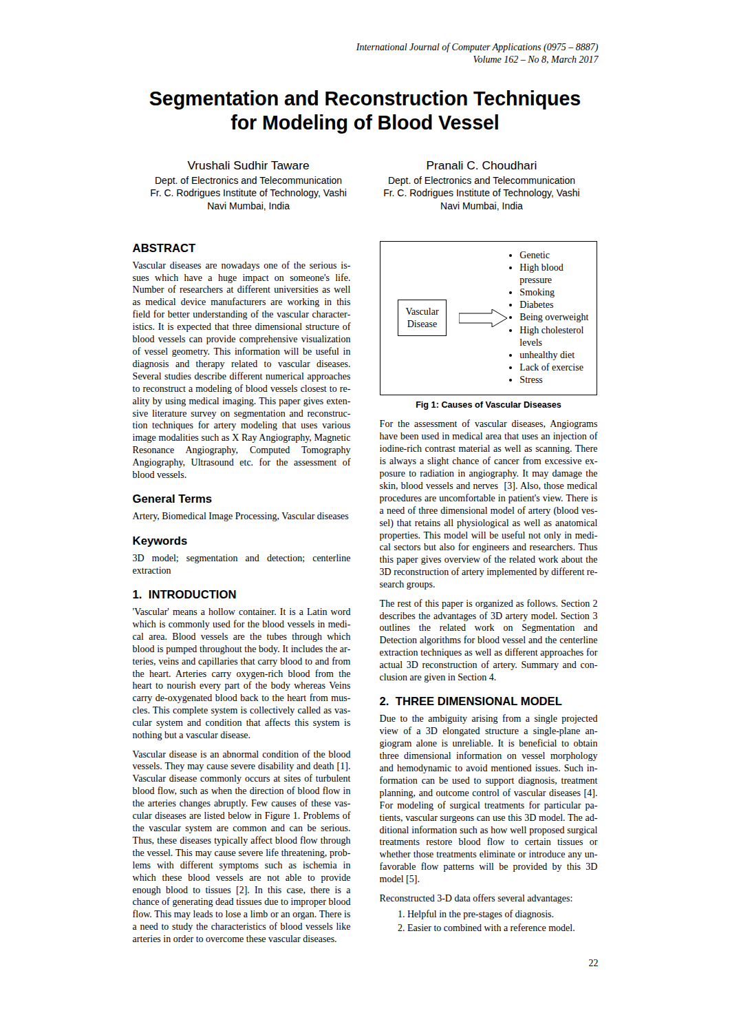International Journal of Computer Applications (0975 – 8887)
Volume 162 – No 8, March 2017
Segmentation and Reconstruction Techniques for Modeling of Blood Vessel
| Vrushali Sudhir Taware Dept. of Electronics and Telecommunication Fr. C. Rodrigues Institute of Technology, Vashi Navi Mumbai, India | Pranali C. Choudhari Dept. of Electronics and Telecommunication Fr. C. Rodrigues Institute of Technology, Vashi Navi Mumbai, India |
| ABSTRACT Vascular diseases are nowadays one of the serious issues which have a huge impact on someone's life. Number of researchers at different universities as well as medical device manufacturers are working in this field for better understanding of the vascular characteristics. It is expected that three dimensional structure of blood vessels can provide comprehensive visualization of vessel geometry. This information will be useful in diagnosis and therapy related to vascular diseases. Several studies describe different numerical approaches to reconstruct a modeling of blood vessels closest to reality by using medical imaging. This paper gives extensive literature survey on segmentation and reconstruction techniques for artery modeling that uses various image modalities such as X Ray Angiography, Magnetic Resonance Angiography, Computed Tomography Angiography, Ultrasound etc. for the assessment of blood vessels. General Terms Artery, Biomedical Image Processing, Vascular diseases Keywords 3D model; segmentation and detection; centerline extraction 1. INTRODUCTION 'Vascular' means a hollow container. It is a Latin word which is commonly used for the blood vessels in medical area. Blood vessels are the tubes through which blood is pumped throughout the body. It includes the arteries, veins and capillaries that carry blood to and from the heart. Arteries carry oxygen-rich blood from the heart to nourish every part of the body whereas Veins carry de-oxygenated blood back to the heart from muscles. This complete system is collectively called as vascular system and condition that affects this system is nothing but a vascular disease. Vascular disease is an abnormal condition of the blood vessels. They may cause severe disability and death [1]. Vascular disease commonly occurs at sites of turbulent blood flow, such as when the direction of blood flow in the arteries changes abruptly. Few causes of these vascular diseases are listed below in Figure 1. Problems of the vascular system are common and can be serious. Thus, these diseases typically affect blood flow through the vessel. This may cause severe life threatening, problems with different symptoms such as ischemia in which these blood vessels are not able to provide enough blood to tissues [2]. In this case, there is a chance of generating dead tissues due to improper blood flow. This may leads to lose a limb or an organ. There is a need to study the characteristics of blood vessels like arteries in order to overcome these vascular diseases. | / Vascular Disease / / Genetic High blood pressure Smoking Diabetes Being overweight High cholesterol levels unhealthy diet Lack of exercise Stress / Fig 1: Causes of Vascular Diseases For the assessment of vascular diseases, Angiograms have been used in medical area that uses an injection of iodine-rich contrast material as well as scanning. There is always a slight chance of cancer from excessive exposure to radiation in angiography. It may damage the skin, blood vessels and nerves [3]. Also, those medical procedures are uncomfortable in patient's view. There is a need of three dimensional model of artery (blood vessel) that retains all physiological as well as anatomical properties. This model will be useful not only in medical sectors but also for engineers and researchers. Thus this paper gives overview of the related work about the 3D reconstruction of artery implemented by different research groups. The rest of this paper is organized as follows. Section 2 describes the advantages of 3D artery model. Section 3 outlines the related work on Segmentation and Detection algorithms for blood vessel and the centerline extraction techniques as well as different approaches for actual 3D reconstruction of artery. Summary and conclusion are given in Section 4. 2. THREE DIMENSIONAL MODEL Due to the ambiguity arising from a single projected view of a 3D elongated structure a single-plane angiogram alone is unreliable. It is beneficial to obtain three dimensional information on vessel morphology and hemodynamic to avoid mentioned issues. Such information can be used to support diagnosis, treatment planning, and outcome control of vascular diseases [4]. For modeling of surgical treatments for particular patients, vascular surgeons can use this 3D model. The additional information such as how well proposed surgical treatments restore blood flow to certain tissues or whether those treatments eliminate or introduce any unfavorable flow patterns will be provided by this 3D model [5]. Reconstructed 3-D data offers several advantages: Helpful in the pre-stages of diagnosis. Easier to combined with a reference model. |
22